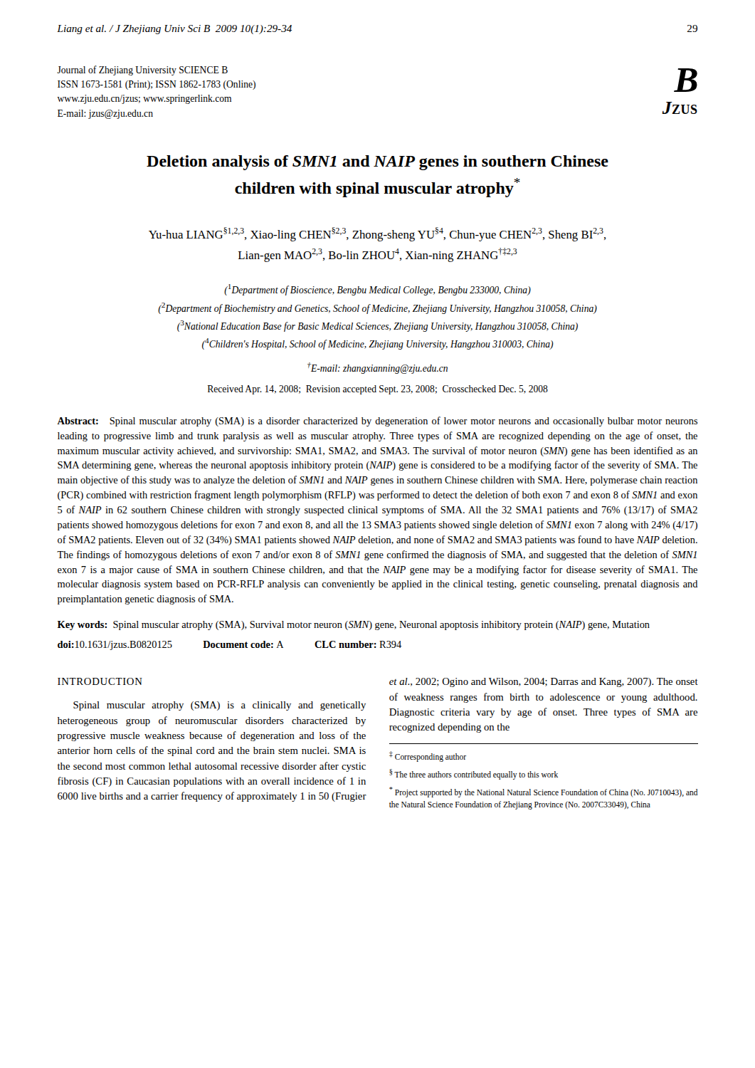Liang et al. / J Zhejiang Univ Sci B 2009 10(1):29-34 29
Journal of Zhejiang University SCIENCE B
ISSN 1673-1581 (Print); ISSN 1862-1783 (Online)
www.zju.edu.cn/jzus; www.springerlink.com
E-mail: jzus@zju.edu.cn
B
Jzus
Deletion analysis of SMN1 and NAIP genes in southern Chinese
children with spinal muscular atrophy*
Yu-hua LIANG§1,2,3, Xiao-ling CHEN§2,3, Zhong-sheng YU§4, Chun-yue CHEN2,3, Sheng BI2,3,
Lian-gen MAO2,3, Bo-lin ZHOU4, Xian-ning ZHANG†‡2,3
(1Department of Bioscience, Bengbu Medical College, Bengbu 233000, China)
(2Department of Biochemistry and Genetics, School of Medicine, Zhejiang University, Hangzhou 310058, China)
(3National Education Base for Basic Medical Sciences, Zhejiang University, Hangzhou 310058, China)
(4Children's Hospital, School of Medicine, Zhejiang University, Hangzhou 310003, China)
†E-mail: zhangxianning@zju.edu.cn
Received Apr. 14, 2008; Revision accepted Sept. 23, 2008; Crosschecked Dec. 5, 2008
Abstract: Spinal muscular atrophy (SMA) is a disorder characterized by degeneration of lower motor neurons and occasionally bulbar motor neurons leading to progressive limb and trunk paralysis as well as muscular atrophy. Three types of SMA are recognized depending on the age of onset, the maximum muscular activity achieved, and survivorship: SMA1, SMA2, and SMA3. The survival of motor neuron (SMN) gene has been identified as an SMA determining gene, whereas the neuronal apoptosis inhibitory protein (NAIP) gene is considered to be a modifying factor of the severity of SMA. The main objective of this study was to analyze the deletion of SMN1 and NAIP genes in southern Chinese children with SMA. Here, polymerase chain reaction (PCR) combined with restriction fragment length polymorphism (RFLP) was performed to detect the deletion of both exon 7 and exon 8 of SMN1 and exon 5 of NAIP in 62 southern Chinese children with strongly suspected clinical symptoms of SMA. All the 32 SMA1 patients and 76% (13/17) of SMA2 patients showed homozygous deletions for exon 7 and exon 8, and all the 13 SMA3 patients showed single deletion of SMN1 exon 7 along with 24% (4/17) of SMA2 patients. Eleven out of 32 (34%) SMA1 patients showed NAIP deletion, and none of SMA2 and SMA3 patients was found to have NAIP deletion. The findings of homozygous deletions of exon 7 and/or exon 8 of SMN1 gene confirmed the diagnosis of SMA, and suggested that the deletion of SMN1 exon 7 is a major cause of SMA in southern Chinese children, and that the NAIP gene may be a modifying factor for disease severity of SMA1. The molecular diagnosis system based on PCR-RFLP analysis can conveniently be applied in the clinical testing, genetic counseling, prenatal diagnosis and preimplantation genetic diagnosis of SMA.
Key words: Spinal muscular atrophy (SMA), Survival motor neuron (SMN) gene, Neuronal apoptosis inhibitory protein (NAIP) gene, Mutation
doi: 10.1631/jzus.B0820125 Document code: A CLC number: R394
INTRODUCTION
Spinal muscular atrophy (SMA) is a clinically and genetically heterogeneous group of neuromuscular disorders characterized by progressive muscle weakness because of degeneration and loss of the anterior horn cells of the spinal cord and the brain stem nuclei. SMA is the second most common lethal autosomal recessive disorder after cystic fibrosis (CF) in Caucasian populations with an overall incidence of 1 in 6000 live births and a carrier frequency of approximately 1 in 50 (Frugier et al., 2002; Ogino and Wilson, 2004; Darras and Kang, 2007). The onset of weakness ranges from birth to adolescence or young adulthood. Diagnostic criteria vary by age of onset. Three types of SMA are recognized depending on the
‡ Corresponding author
§ The three authors contributed equally to this work
* Project supported by the National Natural Science Foundation of China (No. J0710043), and the Natural Science Foundation of Zhejiang Province (No. 2007C33049), China